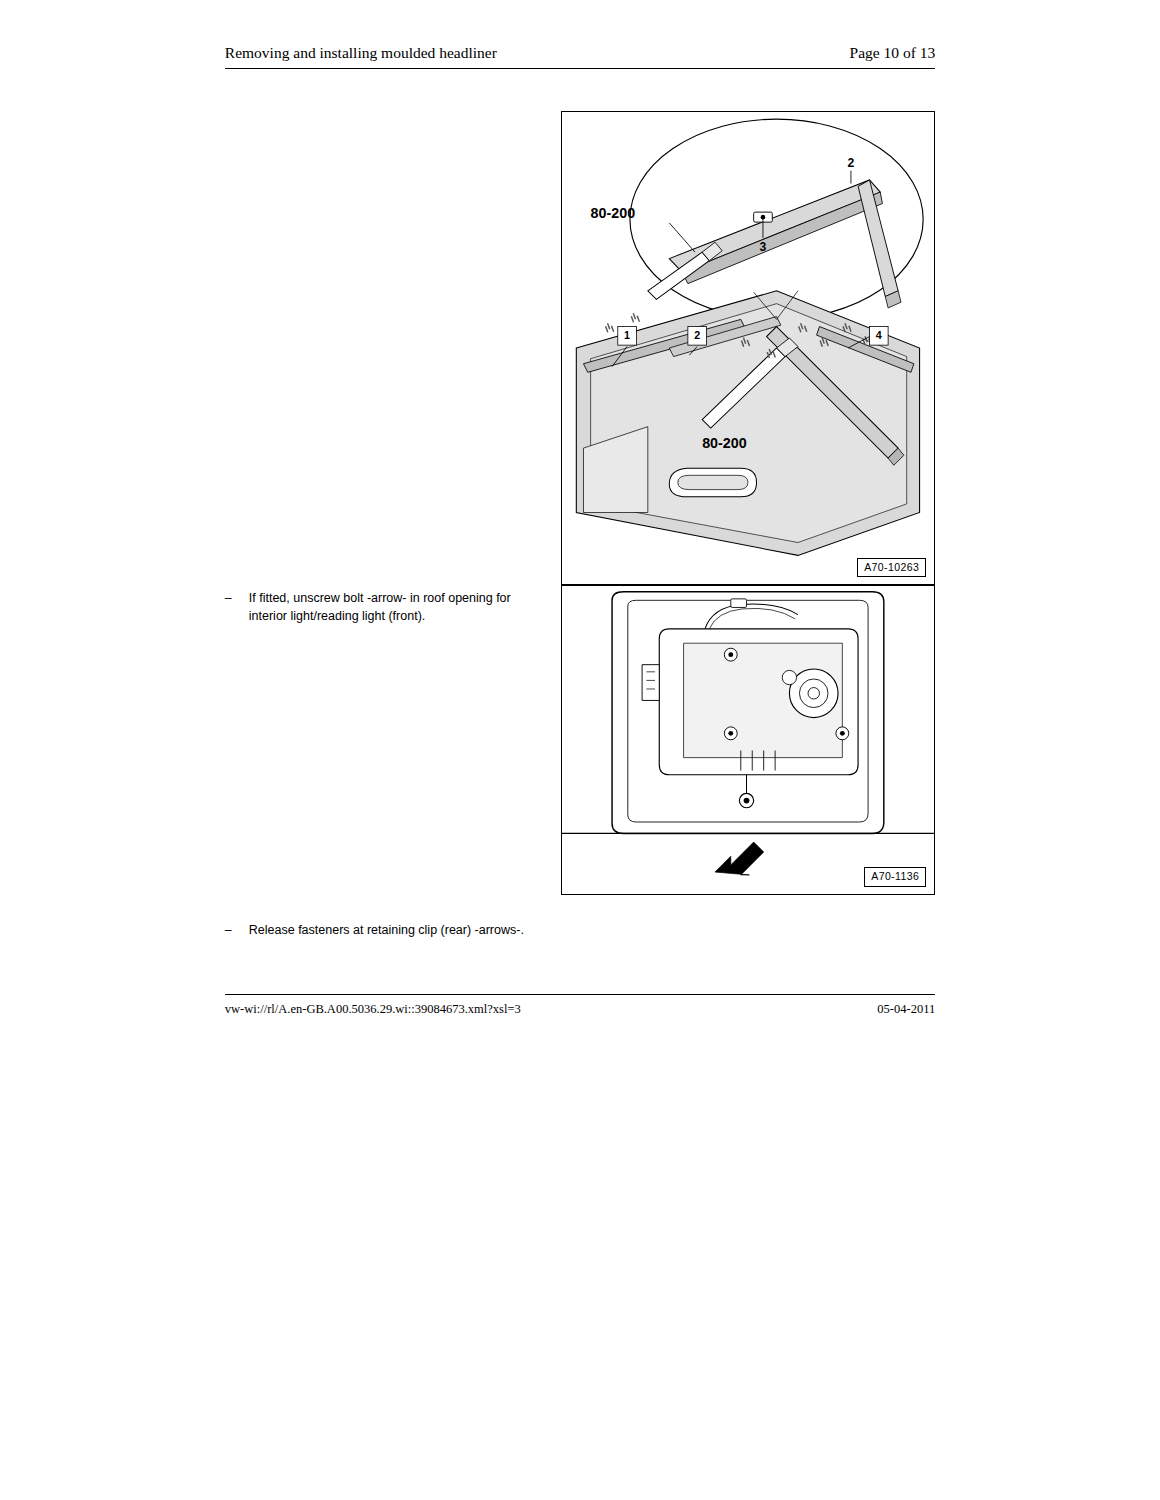Removing and installing moulded headliner
Page 10 of 13
80-200 2 3 80-200 1 2 4
A70-10263
–
If fitted, unscrew bolt -arrow- in roof opening for interior light/reading light (front).
A70-1136
–
Release fasteners at retaining clip (rear) -arrows-.
vw-wi://rl/A.en-GB.A00.5036.29.wi::39084673.xml?xsl=3
05-04-2011